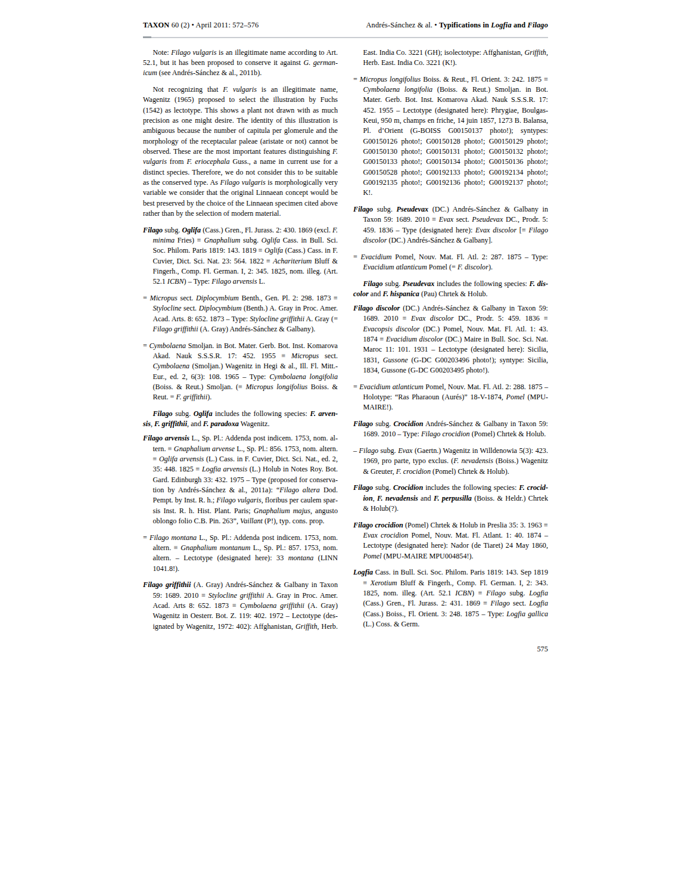TAXON 60 (2) • April 2011: 572–576
Andrés-Sánchez & al. • Typifications in Logfia and Filago
Note: Filago vulgaris is an illegitimate name according to Art. 52.1, but it has been proposed to conserve it against G. germanicum (see Andrés-Sánchez & al., 2011b).
Not recognizing that F. vulgaris is an illegitimate name, Wagenitz (1965) proposed to select the illustration by Fuchs (1542) as lectotype. This shows a plant not drawn with as much precision as one might desire. The identity of this illustration is ambiguous because the number of capitula per glomerule and the morphology of the receptacular paleae (aristate or not) cannot be observed. These are the most important features distinguishing F. vulgaris from F. eriocephala Guss., a name in current use for a distinct species. Therefore, we do not consider this to be suitable as the conserved type. As Filago vulgaris is morphologically very variable we consider that the original Linnaean concept would be best preserved by the choice of the Linnaean specimen cited above rather than by the selection of modern material.
Filago subg. Oglifa (Cass.) Gren., Fl. Jurass. 2: 430. 1869 (excl. F. minima Fries) ≡ Gnaphalium subg. Oglifa Cass. in Bull. Sci. Soc. Philom. Paris 1819: 143. 1819 ≡ Oglifa (Cass.) Cass. in F. Cuvier, Dict. Sci. Nat. 23: 564. 1822 ≡ Achariterium Bluff & Fingerh., Comp. Fl. German. I, 2: 345. 1825, nom. illeg. (Art. 52.1 ICBN) – Type: Filago arvensis L.
= Micropus sect. Diplocymbium Benth., Gen. Pl. 2: 298. 1873 ≡ Stylocline sect. Diplocymbium (Benth.) A. Gray in Proc. Amer. Acad. Arts. 8: 652. 1873 – Type: Stylocline griffithii A. Gray (= Filago griffithii (A. Gray) Andrés-Sánchez & Galbany).
= Cymbolaena Smoljan. in Bot. Mater. Gerb. Bot. Inst. Komarova Akad. Nauk S.S.S.R. 17: 452. 1955 ≡ Micropus sect. Cymbolaena (Smoljan.) Wagenitz in Hegi & al., Ill. Fl. Mitt.-Eur., ed. 2, 6(3): 108. 1965 – Type: Cymbolaena longifolia (Boiss. & Reut.) Smoljan. (≡ Micropus longifolius Boiss. & Reut. = F. griffithii).
Filago subg. Oglifa includes the following species: F. arvensis, F. griffithii, and F. paradoxa Wagenitz.
Filago arvensis L., Sp. Pl.: Addenda post indicem. 1753, nom. altern. ≡ Gnaphalium arvense L., Sp. Pl.: 856. 1753, nom. altern. ≡ Oglifa arvensis (L.) Cass. in F. Cuvier, Dict. Sci. Nat., ed. 2, 35: 448. 1825 ≡ Logfia arvensis (L.) Holub in Notes Roy. Bot. Gard. Edinburgh 33: 432. 1975 – Type (proposed for conservation by Andrés-Sánchez & al., 2011a): “Filago altera Dod. Pempt. by Inst. R. h.; Filago vulgaris, floribus per caulem sparsis Inst. R. h. Hist. Plant. Paris; Gnaphalium majus, angusto oblongo folio C.B. Pin. 263”, Vaillant (P!), typ. cons. prop.
= Filago montana L., Sp. Pl.: Addenda post indicem. 1753, nom. altern. ≡ Gnaphalium montanum L., Sp. Pl.: 857. 1753, nom. altern. – Lectotype (designated here): 33 montana (LINN 1041.8!).
Filago griffithii (A. Gray) Andrés-Sánchez & Galbany in Taxon 59: 1689. 2010 ≡ Stylocline griffithii A. Gray in Proc. Amer. Acad. Arts 8: 652. 1873 ≡ Cymbolaena griffithii (A. Gray) Wagenitz in Oesterr. Bot. Z. 119: 402. 1972 – Lectotype (designated by Wagenitz, 1972: 402): Affghanistan, Griffith, Herb. East. India Co. 3221 (GH); isolectotype: Affghanistan, Griffith, Herb. East. India Co. 3221 (K!).
= Micropus longifolius Boiss. & Reut., Fl. Orient. 3: 242. 1875 ≡ Cymbolaena longifolia (Boiss. & Reut.) Smoljan. in Bot. Mater. Gerb. Bot. Inst. Komarova Akad. Nauk S.S.S.R. 17: 452. 1955 – Lectotype (designated here): Phrygiae, Boulgas-Keui, 950 m, champs en friche, 14 juin 1857, 1273 B. Balansa, Pl. d’Orient (G-BOISS G00150137 photo!); syntypes: G00150126 photo!; G00150128 photo!; G00150129 photo!; G00150130 photo!; G00150131 photo!; G00150132 photo!; G00150133 photo!; G00150134 photo!; G00150136 photo!; G00150528 photo!; G00192133 photo!; G00192134 photo!; G00192135 photo!; G00192136 photo!; G00192137 photo!; K!.
Filago subg. Pseudevax (DC.) Andrés-Sánchez & Galbany in Taxon 59: 1689. 2010 ≡ Evax sect. Pseudevax DC., Prodr. 5: 459. 1836 – Type (designated here): Evax discolor [≡ Filago discolor (DC.) Andrés-Sánchez & Galbany].
= Evacidium Pomel, Nouv. Mat. Fl. Atl. 2: 287. 1875 – Type: Evacidium atlanticum Pomel (= F. discolor).
Filago subg. Pseudevax includes the following species: F. discolor and F. hispanica (Pau) Chrtek & Holub.
Filago discolor (DC.) Andrés-Sánchez & Galbany in Taxon 59: 1689. 2010 ≡ Evax discolor DC., Prodr. 5: 459. 1836 ≡ Evacopsis discolor (DC.) Pomel, Nouv. Mat. Fl. Atl. 1: 43. 1874 ≡ Evacidium discolor (DC.) Maire in Bull. Soc. Sci. Nat. Maroc 11: 101. 1931 – Lectotype (designated here): Sicilia, 1831, Gussone (G-DC G00203496 photo!); syntype: Sicilia, 1834, Gussone (G-DC G00203495 photo!).
= Evacidium atlanticum Pomel, Nouv. Mat. Fl. Atl. 2: 288. 1875 – Holotype: “Ras Pharaoun (Aurés)” 18-V-1874, Pomel (MPU-MAIRE!).
Filago subg. Crocidion Andrés-Sánchez & Galbany in Taxon 59: 1689. 2010 – Type: Filago crocidion (Pomel) Chrtek & Holub.
– Filago subg. Evax (Gaertn.) Wagenitz in Willdenowia 5(3): 423. 1969, pro parte, typo exclus. (F. nevadensis (Boiss.) Wagenitz & Greuter, F. crocidion (Pomel) Chrtek & Holub).
Filago subg. Crocidion includes the following species: F. crocidion, F. nevadensis and F. perpusilla (Boiss. & Heldr.) Chrtek & Holub(?).
Filago crocidion (Pomel) Chrtek & Holub in Preslia 35: 3. 1963 ≡ Evax crocidion Pomel, Nouv. Mat. Fl. Atlant. 1: 40. 1874 – Lectotype (designated here): Nador (de Tiaret) 24 May 1860, Pomel (MPU-MAIRE MPU004854!).
Logfia Cass. in Bull. Sci. Soc. Philom. Paris 1819: 143. Sep 1819 ≡ Xerotium Bluff & Fingerh., Comp. Fl. German. I, 2: 343. 1825, nom. illeg. (Art. 52.1 ICBN) ≡ Filago subg. Logfia (Cass.) Gren., Fl. Jurass. 2: 431. 1869 ≡ Filago sect. Logfia (Cass.) Boiss., Fl. Orient. 3: 248. 1875 – Type: Logfia gallica (L.) Coss. & Germ.
575